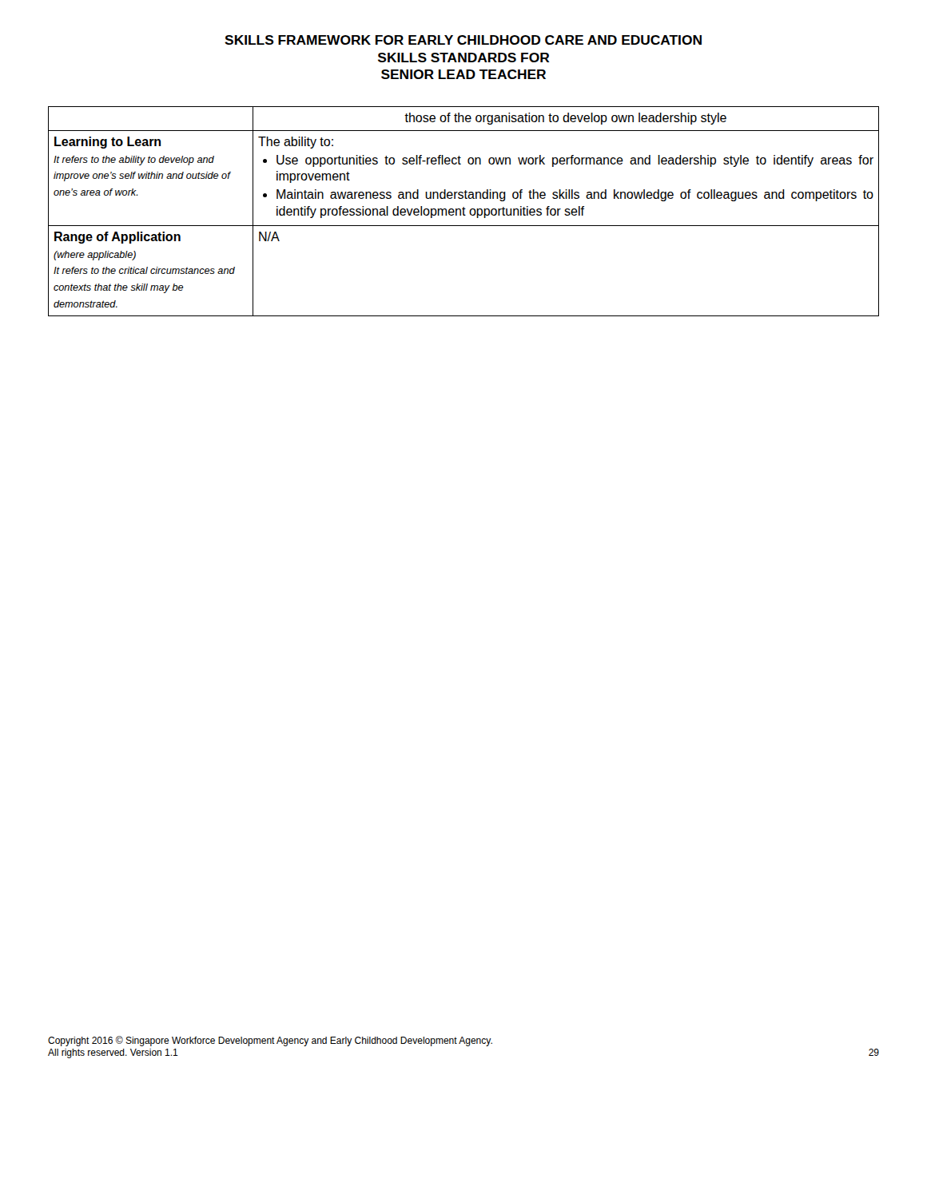SKILLS FRAMEWORK FOR EARLY CHILDHOOD CARE AND EDUCATION
SKILLS STANDARDS FOR
SENIOR LEAD TEACHER
| | those of the organisation to develop own leadership style |
| Learning to Learn It refers to the ability to develop and improve one’s self within and outside of one’s area of work. | The ability to: Use opportunities to self-reflect on own work performance and leadership style to identify areas for improvement Maintain awareness and understanding of the skills and knowledge of colleagues and competitors to identify professional development opportunities for self |
| Range of Application (where applicable) It refers to the critical circumstances and contexts that the skill may be demonstrated. | N/A |
Copyright 2016 © Singapore Workforce Development Agency and Early Childhood Development Agency.
All rights reserved. Version 1.1 29